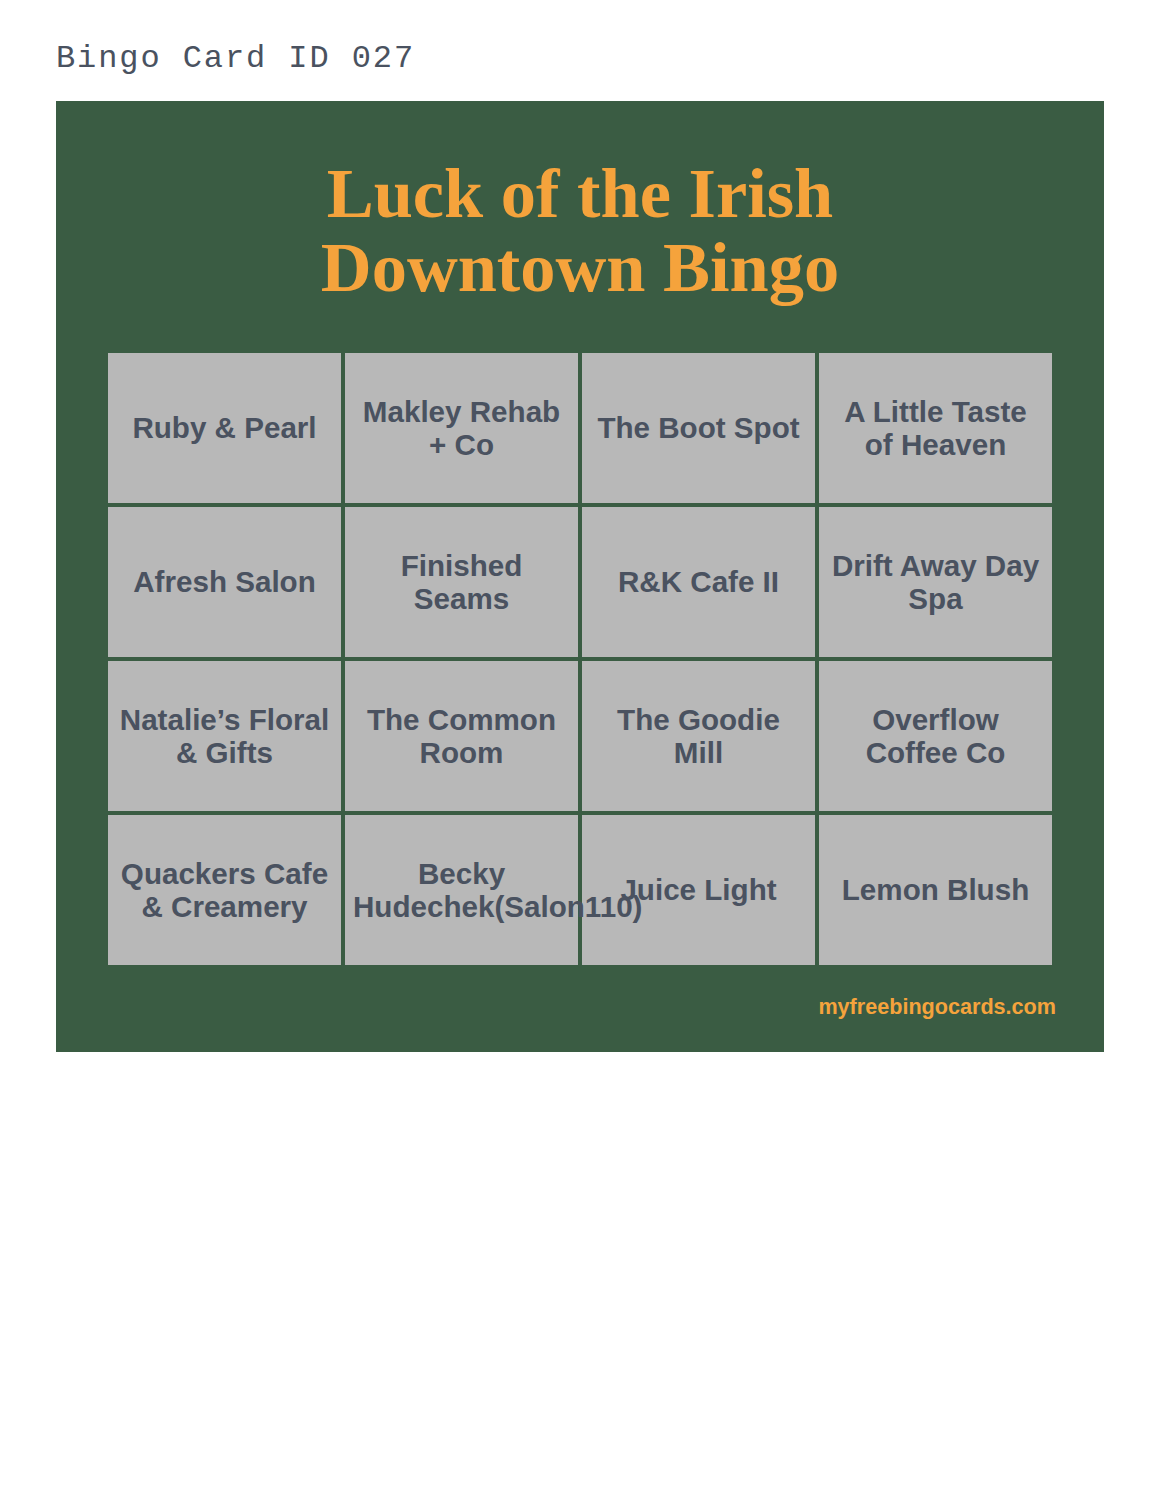Bingo Card ID 027
Luck of the Irish
Downtown Bingo
Luck of the Irish Downtown Bingo card, 4 by 4 grid of local business names
| Ruby & Pearl | Makley Rehab + Co | The Boot Spot | A Little Taste of Heaven |
| Afresh Salon | Finished Seams | R&K Cafe II | Drift Away Day Spa |
| Natalie’s Floral & Gifts | The Common Room | The Goodie Mill | Overflow Coffee Co |
| Quackers Cafe & Creamery | Becky Hudechek(Salon110) | Juice Light | Lemon Blush |
myfreebingocards.com